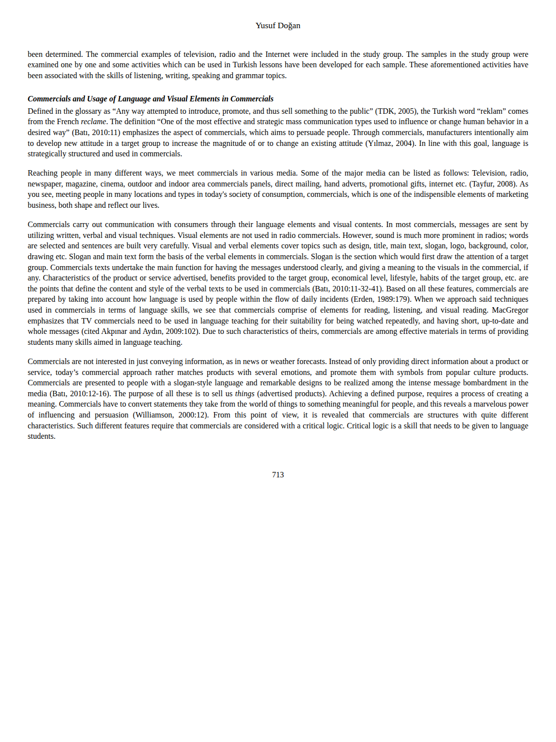Yusuf Doğan
been determined. The commercial examples of television, radio and the Internet were included in the study group. The samples in the study group were examined one by one and some activities which can be used in Turkish lessons have been developed for each sample. These aforementioned activities have been associated with the skills of listening, writing, speaking and grammar topics.
Commercials and Usage of Language and Visual Elements in Commercials
Defined in the glossary as “Any way attempted to introduce, promote, and thus sell something to the public” (TDK, 2005), the Turkish word “reklam” comes from the French reclame. The definition “One of the most effective and strategic mass communication types used to influence or change human behavior in a desired way” (Batı, 2010:11) emphasizes the aspect of commercials, which aims to persuade people. Through commercials, manufacturers intentionally aim to develop new attitude in a target group to increase the magnitude of or to change an existing attitude (Yılmaz, 2004). In line with this goal, language is strategically structured and used in commercials.
Reaching people in many different ways, we meet commercials in various media. Some of the major media can be listed as follows: Television, radio, newspaper, magazine, cinema, outdoor and indoor area commercials panels, direct mailing, hand adverts, promotional gifts, internet etc. (Tayfur, 2008). As you see, meeting people in many locations and types in today's society of consumption, commercials, which is one of the indispensible elements of marketing business, both shape and reflect our lives.
Commercials carry out communication with consumers through their language elements and visual contents. In most commercials, messages are sent by utilizing written, verbal and visual techniques. Visual elements are not used in radio commercials. However, sound is much more prominent in radios; words are selected and sentences are built very carefully. Visual and verbal elements cover topics such as design, title, main text, slogan, logo, background, color, drawing etc. Slogan and main text form the basis of the verbal elements in commercials. Slogan is the section which would first draw the attention of a target group. Commercials texts undertake the main function for having the messages understood clearly, and giving a meaning to the visuals in the commercial, if any. Characteristics of the product or service advertised, benefits provided to the target group, economical level, lifestyle, habits of the target group, etc. are the points that define the content and style of the verbal texts to be used in commercials (Batı, 2010:11-32-41). Based on all these features, commercials are prepared by taking into account how language is used by people within the flow of daily incidents (Erden, 1989:179). When we approach said techniques used in commercials in terms of language skills, we see that commercials comprise of elements for reading, listening, and visual reading. MacGregor emphasizes that TV commercials need to be used in language teaching for their suitability for being watched repeatedly, and having short, up-to-date and whole messages (cited Akpınar and Aydın, 2009:102). Due to such characteristics of theirs, commercials are among effective materials in terms of providing students many skills aimed in language teaching.
Commercials are not interested in just conveying information, as in news or weather forecasts. Instead of only providing direct information about a product or service, today’s commercial approach rather matches products with several emotions, and promote them with symbols from popular culture products. Commercials are presented to people with a slogan-style language and remarkable designs to be realized among the intense message bombardment in the media (Batı, 2010:12-16). The purpose of all these is to sell us things (advertised products). Achieving a defined purpose, requires a process of creating a meaning. Commercials have to convert statements they take from the world of things to something meaningful for people, and this reveals a marvelous power of influencing and persuasion (Williamson, 2000:12). From this point of view, it is revealed that commercials are structures with quite different characteristics. Such different features require that commercials are considered with a critical logic. Critical logic is a skill that needs to be given to language students.
713